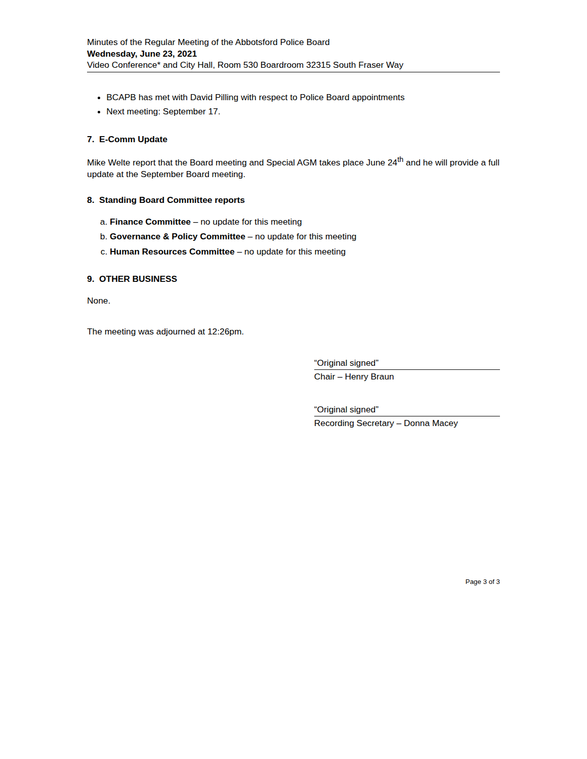Minutes of the Regular Meeting of the Abbotsford Police Board
Wednesday, June 23, 2021
Video Conference* and City Hall, Room 530 Boardroom 32315 South Fraser Way
BCAPB has met with David Pilling with respect to Police Board appointments
Next meeting: September 17.
7. E-Comm Update
Mike Welte report that the Board meeting and Special AGM takes place June 24th and he will provide a full update at the September Board meeting.
8. Standing Board Committee reports
Finance Committee – no update for this meeting
Governance & Policy Committee – no update for this meeting
Human Resources Committee – no update for this meeting
9. OTHER BUSINESS
None.
The meeting was adjourned at 12:26pm.
“Original signed”
Chair – Henry Braun
“Original signed”
Recording Secretary – Donna Macey
Page 3 of 3